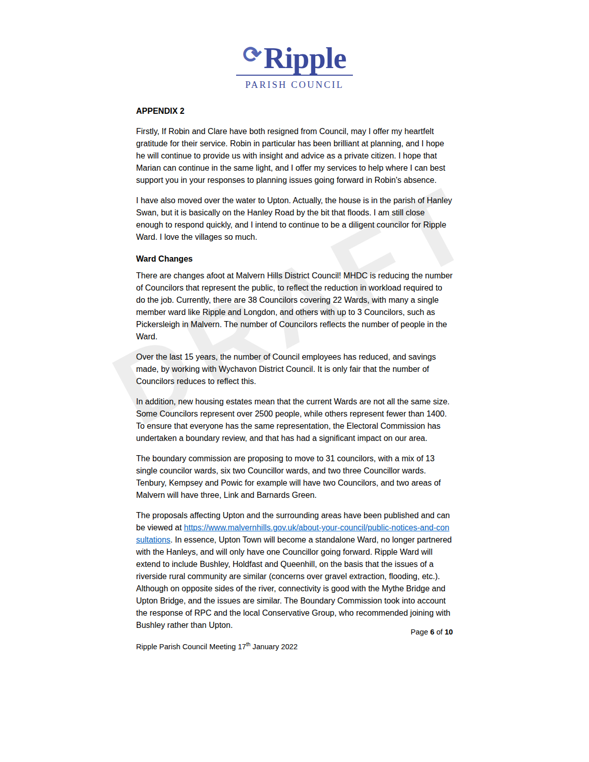DRAFT
⟳Ripple
PARISH COUNCIL
APPENDIX 2
Firstly, If Robin and Clare have both resigned from Council, may I offer my heartfelt gratitude for their service. Robin in particular has been brilliant at planning, and I hope he will continue to provide us with insight and advice as a private citizen. I hope that Marian can continue in the same light, and I offer my services to help where I can best support you in your responses to planning issues going forward in Robin's absence.
I have also moved over the water to Upton. Actually, the house is in the parish of Hanley Swan, but it is basically on the Hanley Road by the bit that floods. I am still close enough to respond quickly, and I intend to continue to be a diligent councilor for Ripple Ward. I love the villages so much.
Ward Changes
There are changes afoot at Malvern Hills District Council! MHDC is reducing the number of Councilors that represent the public, to reflect the reduction in workload required to do the job. Currently, there are 38 Councilors covering 22 Wards, with many a single member ward like Ripple and Longdon, and others with up to 3 Councilors, such as Pickersleigh in Malvern. The number of Councilors reflects the number of people in the Ward.
Over the last 15 years, the number of Council employees has reduced, and savings made, by working with Wychavon District Council. It is only fair that the number of Councilors reduces to reflect this.
In addition, new housing estates mean that the current Wards are not all the same size. Some Councilors represent over 2500 people, while others represent fewer than 1400. To ensure that everyone has the same representation, the Electoral Commission has undertaken a boundary review, and that has had a significant impact on our area.
The boundary commission are proposing to move to 31 councilors, with a mix of 13 single councilor wards, six two Councillor wards, and two three Councillor wards. Tenbury, Kempsey and Powic for example will have two Councilors, and two areas of Malvern will have three, Link and Barnards Green.
The proposals affecting Upton and the surrounding areas have been published and can be viewed at https://www.malvernhills.gov.uk/about-your-council/public-notices-and-consultations. In essence, Upton Town will become a standalone Ward, no longer partnered with the Hanleys, and will only have one Councillor going forward. Ripple Ward will extend to include Bushley, Holdfast and Queenhill, on the basis that the issues of a riverside rural community are similar (concerns over gravel extraction, flooding, etc.). Although on opposite sides of the river, connectivity is good with the Mythe Bridge and Upton Bridge, and the issues are similar. The Boundary Commission took into account the response of RPC and the local Conservative Group, who recommended joining with Bushley rather than Upton.
Page 6 of 10
Ripple Parish Council Meeting 17th January 2022